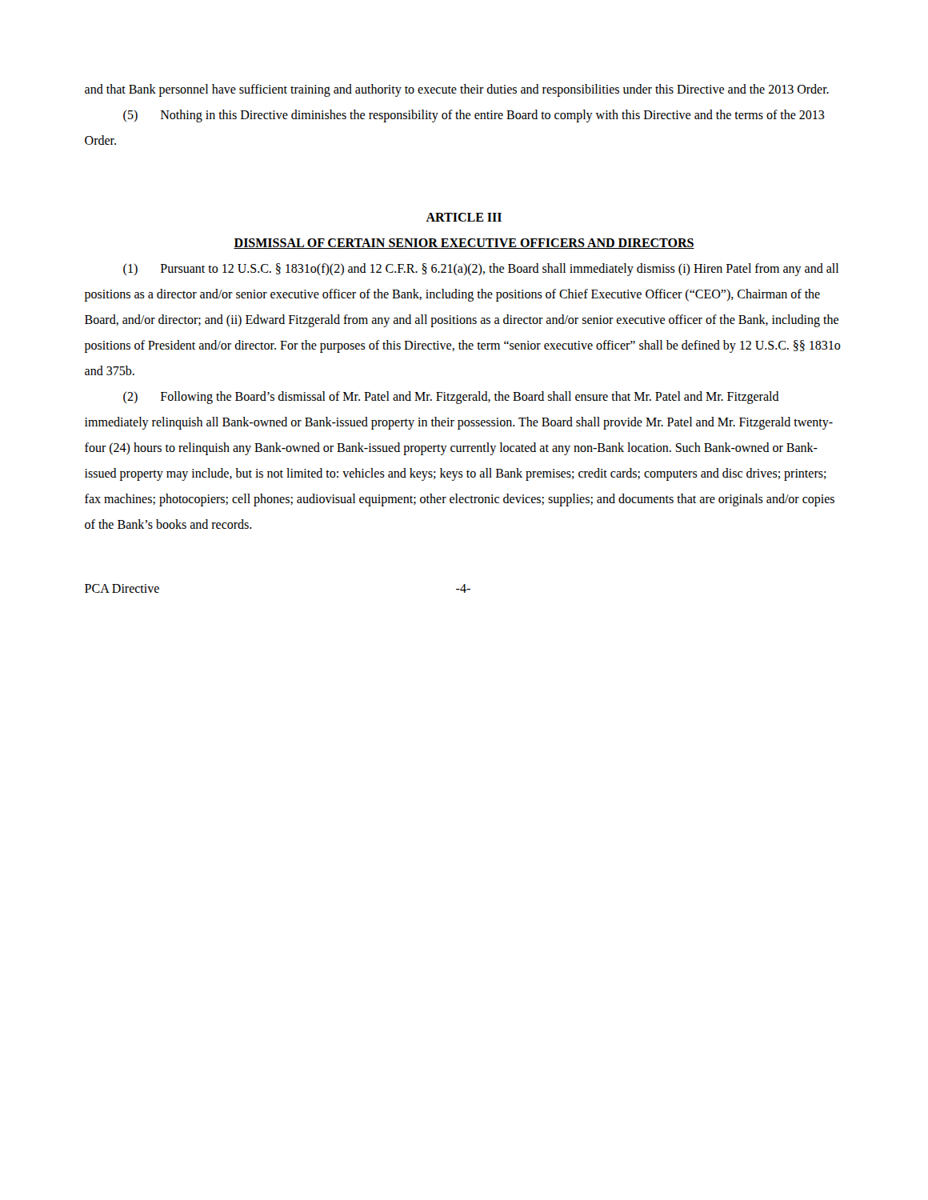and that Bank personnel have sufficient training and authority to execute their duties and responsibilities under this Directive and the 2013 Order.
(5) Nothing in this Directive diminishes the responsibility of the entire Board to comply with this Directive and the terms of the 2013 Order.
ARTICLE III
DISMISSAL OF CERTAIN SENIOR EXECUTIVE OFFICERS AND DIRECTORS
(1) Pursuant to 12 U.S.C. § 1831o(f)(2) and 12 C.F.R. § 6.21(a)(2), the Board shall immediately dismiss (i) Hiren Patel from any and all positions as a director and/or senior executive officer of the Bank, including the positions of Chief Executive Officer (“CEO”), Chairman of the Board, and/or director; and (ii) Edward Fitzgerald from any and all positions as a director and/or senior executive officer of the Bank, including the positions of President and/or director. For the purposes of this Directive, the term “senior executive officer” shall be defined by 12 U.S.C. §§ 1831o and 375b.
(2) Following the Board’s dismissal of Mr. Patel and Mr. Fitzgerald, the Board shall ensure that Mr. Patel and Mr. Fitzgerald immediately relinquish all Bank-owned or Bank-issued property in their possession. The Board shall provide Mr. Patel and Mr. Fitzgerald twenty-four (24) hours to relinquish any Bank-owned or Bank-issued property currently located at any non-Bank location. Such Bank-owned or Bank-issued property may include, but is not limited to: vehicles and keys; keys to all Bank premises; credit cards; computers and disc drives; printers; fax machines; photocopiers; cell phones; audiovisual equipment; other electronic devices; supplies; and documents that are originals and/or copies of the Bank’s books and records.
PCA Directive
-4-